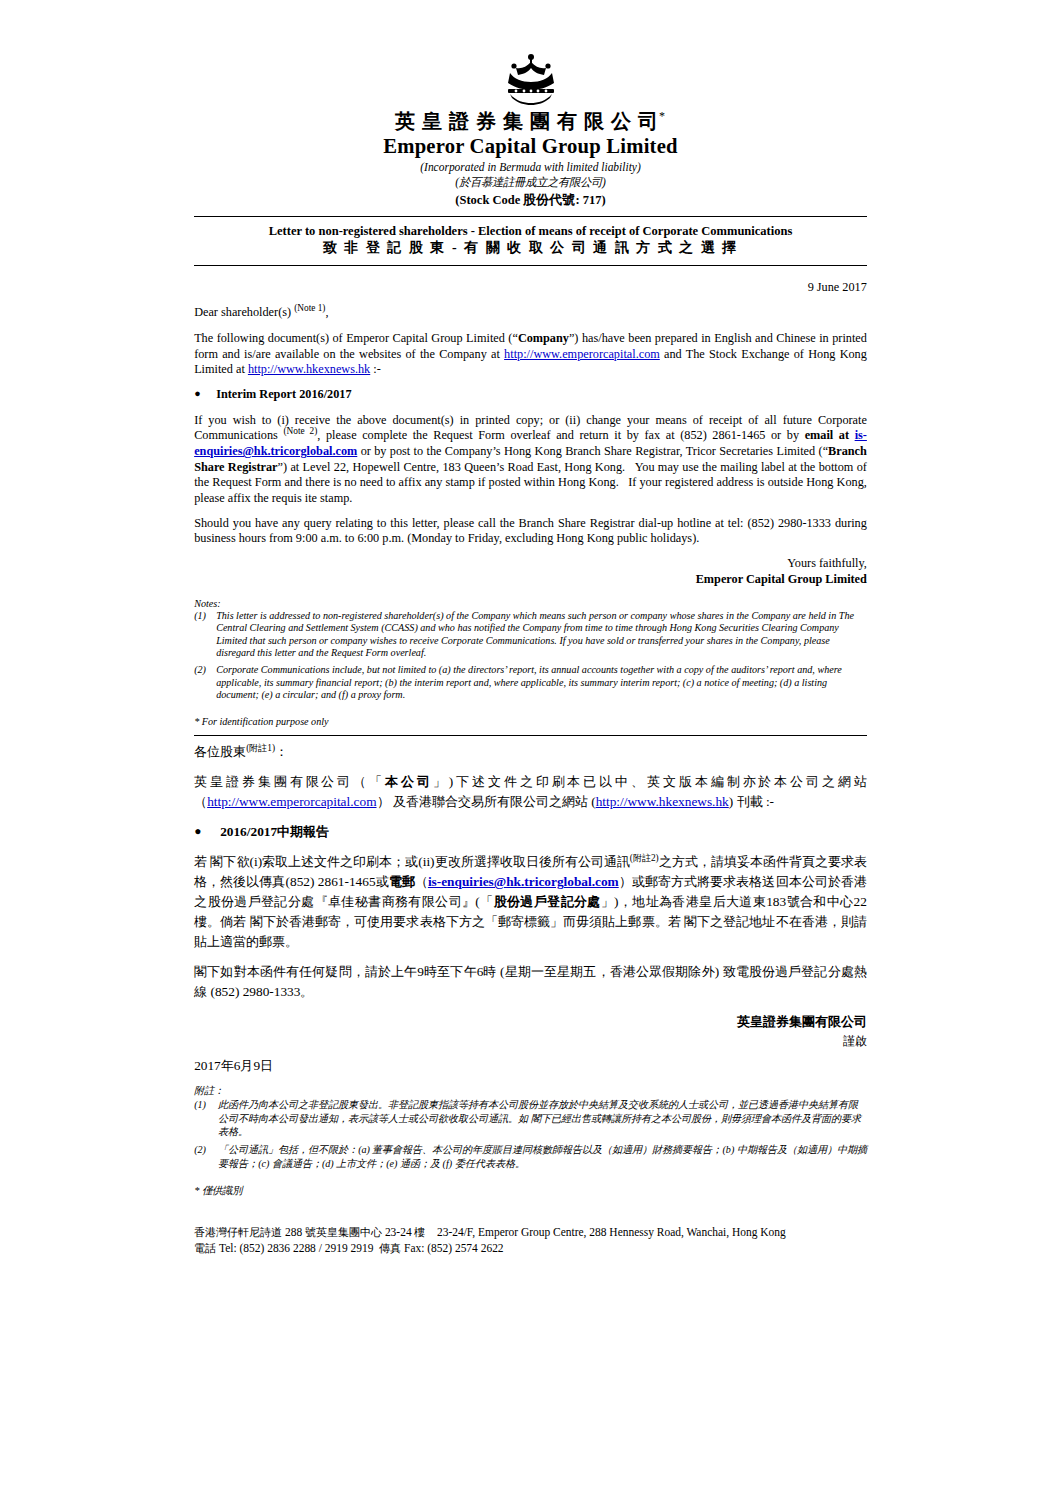英 皇 證 券 集 團 有 限 公 司*
Emperor Capital Group Limited
(Incorporated in Bermuda with limited liability)
(於百慕達註冊成立之有限公司)
(Stock Code 股份代號: 717)
Letter to non-registered shareholders - Election of means of receipt of Corporate Communications
致 非 登 記 股 東 - 有 關 收 取 公 司 通 訊 方 式 之 選 擇
9 June 2017
Dear shareholder(s) (Note 1),
The following document(s) of Emperor Capital Group Limited (“Company”) has/have been prepared in English and Chinese in printed form and is/are available on the websites of the Company at http://www.emperorcapital.com and The Stock Exchange of Hong Kong Limited at http://www.hkexnews.hk :-
Interim Report 2016/2017
If you wish to (i) receive the above document(s) in printed copy; or (ii) change your means of receipt of all future Corporate Communications (Note 2), please complete the Request Form overleaf and return it by fax at (852) 2861-1465 or by email at is-enquiries@hk.tricorglobal.com or by post to the Company’s Hong Kong Branch Share Registrar, Tricor Secretaries Limited (“Branch Share Registrar”) at Level 22, Hopewell Centre, 183 Queen’s Road East, Hong Kong. You may use the mailing label at the bottom of the Request Form and there is no need to affix any stamp if posted within Hong Kong. If your registered address is outside Hong Kong, please affix the requis ite stamp.
Should you have any query relating to this letter, please call the Branch Share Registrar dial-up hotline at tel: (852) 2980-1333 during business hours from 9:00 a.m. to 6:00 p.m. (Monday to Friday, excluding Hong Kong public holidays).
Yours faithfully,
Emperor Capital Group Limited
Notes:
| (1) | This letter is addressed to non-registered shareholder(s) of the Company which means such person or company whose shares in the Company are held in The Central Clearing and Settlement System (CCASS) and who has notified the Company from time to time through Hong Kong Securities Clearing Company Limited that such person or company wishes to receive Corporate Communications. If you have sold or transferred your shares in the Company, please disregard this letter and the Request Form overleaf. |
| (2) | Corporate Communications include, but not limited to (a) the directors’ report, its annual accounts together with a copy of the auditors’ report and, where applicable, its summary financial report; (b) the interim report and, where applicable, its summary interim report; (c) a notice of meeting; (d) a listing document; (e) a circular; and (f) a proxy form. |
* For identification purpose only
各位股東(附註1)：
英皇證券集團有限公司（「本公司」)下述文件之印刷本已以中、英文版本編制亦於本公司之網站（http://www.emperorcapital.com） 及香港聯合交易所有限公司之網站 (http://www.hkexnews.hk) 刊載 :-
2016/2017中期報告
若 閣下欲(i)索取上述文件之印刷本；或(ii)更改所選擇收取日後所有公司通訊(附註2)之方式，請填妥本函件背頁之要求表格，然後以傳真(852) 2861-1465或電郵（is-enquiries@hk.tricorglobal.com）或郵寄方式將要求表格送回本公司於香港之股份過戶登記分處『卓佳秘書商務有限公司』(「股份過戶登記分處」)，地址為香港皇后大道東183號合和中心22樓。倘若 閣下於香港郵寄，可使用要求表格下方之「郵寄標籤」而毋須貼上郵票。若 閣下之登記地址不在香港，則請貼上適當的郵票。
閣下如對本函件有任何疑問，請於上午9時至下午6時 (星期一至星期五，香港公眾假期除外) 致電股份過戶登記分處熱線 (852) 2980-1333。
英皇證券集團有限公司
謹啟
2017年6月9日
附註：
| (1) | 此函件乃向本公司之非登記股東發出。非登記股東指該等持有本公司股份並存放於中央結算及交收系統的人士或公司，並已透過香港中央結算有限公司不時向本公司發出通知，表示該等人士或公司欲收取公司通訊。如 閣下已經出售或轉讓所持有之本公司股份，則毋須理會本函件及背面的要求表格。 |
| (2) | 「公司通訊」包括，但不限於：(a) 董事會報告、本公司的年度賬目連同核數師報告以及（如適用）財務摘要報告；(b) 中期報告及（如適用）中期摘要報告；(c) 會議通告；(d) 上市文件；(e) 通函；及 (f) 委任代表表格。 |
* 僅供識別
香港灣仔軒尼詩道 288 號英皇集團中心 23-24 樓 23-24/F, Emperor Group Centre, 288 Hennessy Road, Wanchai, Hong Kong
電話 Tel: (852) 2836 2288 / 2919 2919 傳真 Fax: (852) 2574 2622